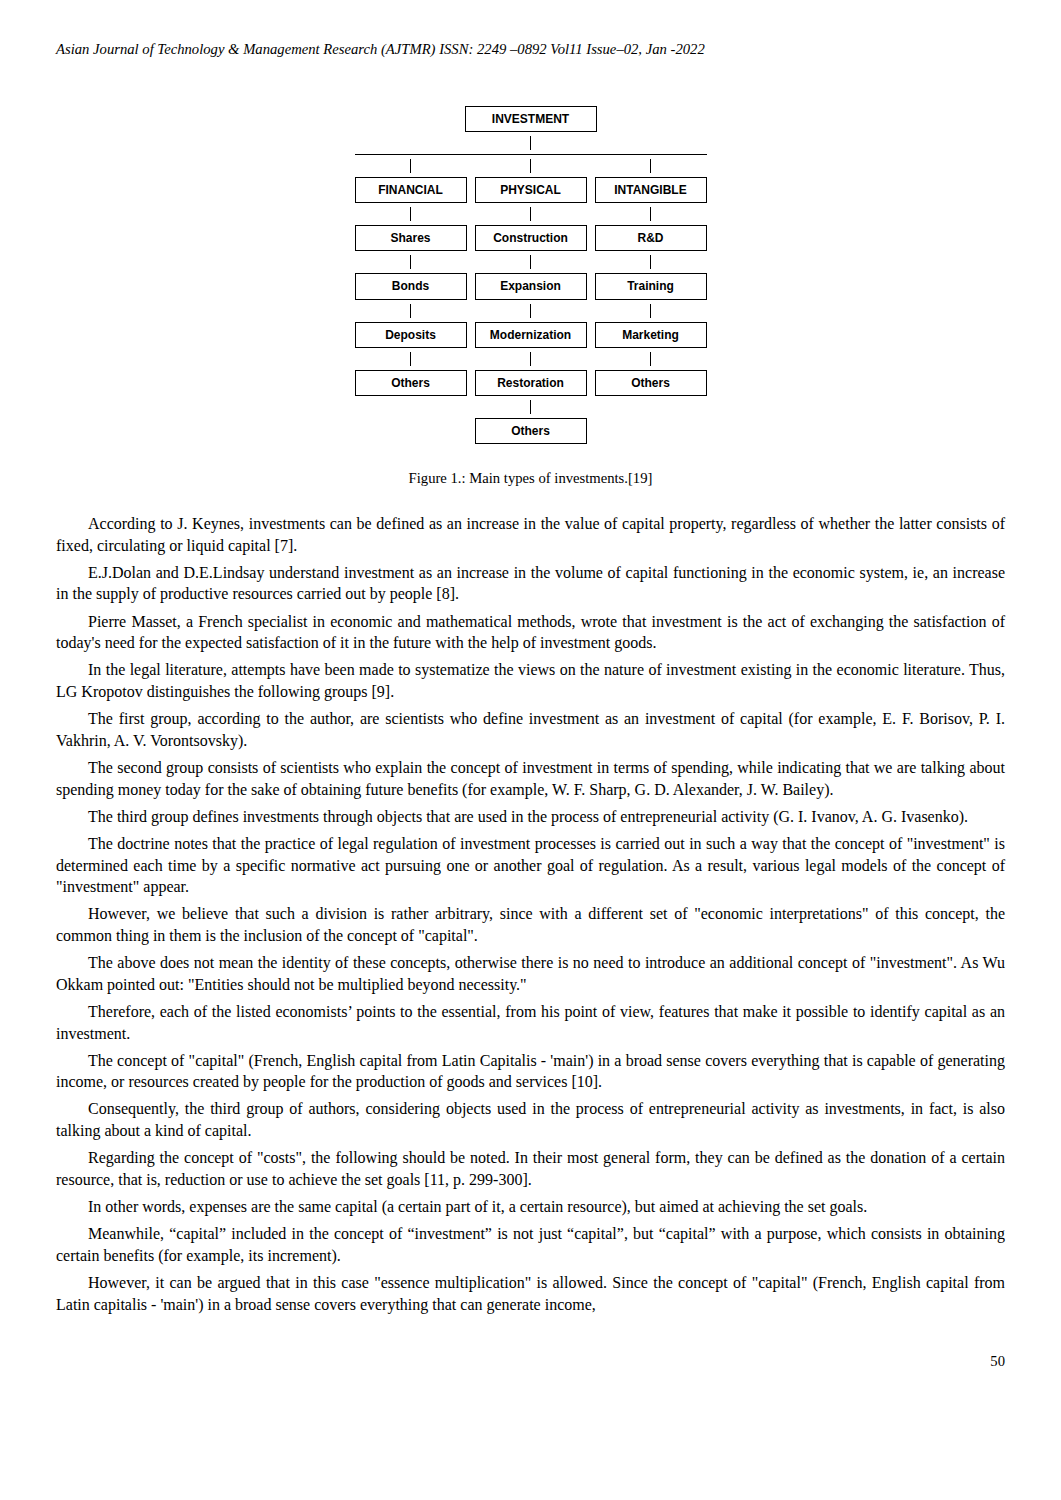Asian Journal of Technology & Management Research (AJTMR) ISSN: 2249 –0892 Vol11 Issue–02, Jan -2022
| INVESTMENT |
| FINANCIAL | PHYSICAL | INTANGIBLE |
| Shares | Construction | R&D |
| Bonds | Expansion | Training |
| Deposits | Modernization | Marketing |
| Others | Restoration | Others |
| | Others | |
Figure 1.: Main types of investments.[19]
According to J. Keynes, investments can be defined as an increase in the value of capital property, regardless of whether the latter consists of fixed, circulating or liquid capital [7].
E.J.Dolan and D.E.Lindsay understand investment as an increase in the volume of capital functioning in the economic system, ie, an increase in the supply of productive resources carried out by people [8].
Pierre Masset, a French specialist in economic and mathematical methods, wrote that investment is the act of exchanging the satisfaction of today's need for the expected satisfaction of it in the future with the help of investment goods.
In the legal literature, attempts have been made to systematize the views on the nature of investment existing in the economic literature. Thus, LG Kropotov distinguishes the following groups [9].
The first group, according to the author, are scientists who define investment as an investment of capital (for example, E. F. Borisov, P. I. Vakhrin, A. V. Vorontsovsky).
The second group consists of scientists who explain the concept of investment in terms of spending, while indicating that we are talking about spending money today for the sake of obtaining future benefits (for example, W. F. Sharp, G. D. Alexander, J. W. Bailey).
The third group defines investments through objects that are used in the process of entrepreneurial activity (G. I. Ivanov, A. G. Ivasenko).
The doctrine notes that the practice of legal regulation of investment processes is carried out in such a way that the concept of "investment" is determined each time by a specific normative act pursuing one or another goal of regulation. As a result, various legal models of the concept of "investment" appear.
However, we believe that such a division is rather arbitrary, since with a different set of "economic interpretations" of this concept, the common thing in them is the inclusion of the concept of "capital".
The above does not mean the identity of these concepts, otherwise there is no need to introduce an additional concept of "investment". As Wu Okkam pointed out: "Entities should not be multiplied beyond necessity."
Therefore, each of the listed economists’ points to the essential, from his point of view, features that make it possible to identify capital as an investment.
The concept of "capital" (French, English capital from Latin Capitalis - 'main') in a broad sense covers everything that is capable of generating income, or resources created by people for the production of goods and services [10].
Consequently, the third group of authors, considering objects used in the process of entrepreneurial activity as investments, in fact, is also talking about a kind of capital.
Regarding the concept of "costs", the following should be noted. In their most general form, they can be defined as the donation of a certain resource, that is, reduction or use to achieve the set goals [11, p. 299-300].
In other words, expenses are the same capital (a certain part of it, a certain resource), but aimed at achieving the set goals.
Meanwhile, “capital” included in the concept of “investment” is not just “capital”, but “capital” with a purpose, which consists in obtaining certain benefits (for example, its increment).
However, it can be argued that in this case "essence multiplication" is allowed. Since the concept of "capital" (French, English capital from Latin capitalis - 'main') in a broad sense covers everything that can generate income,
50